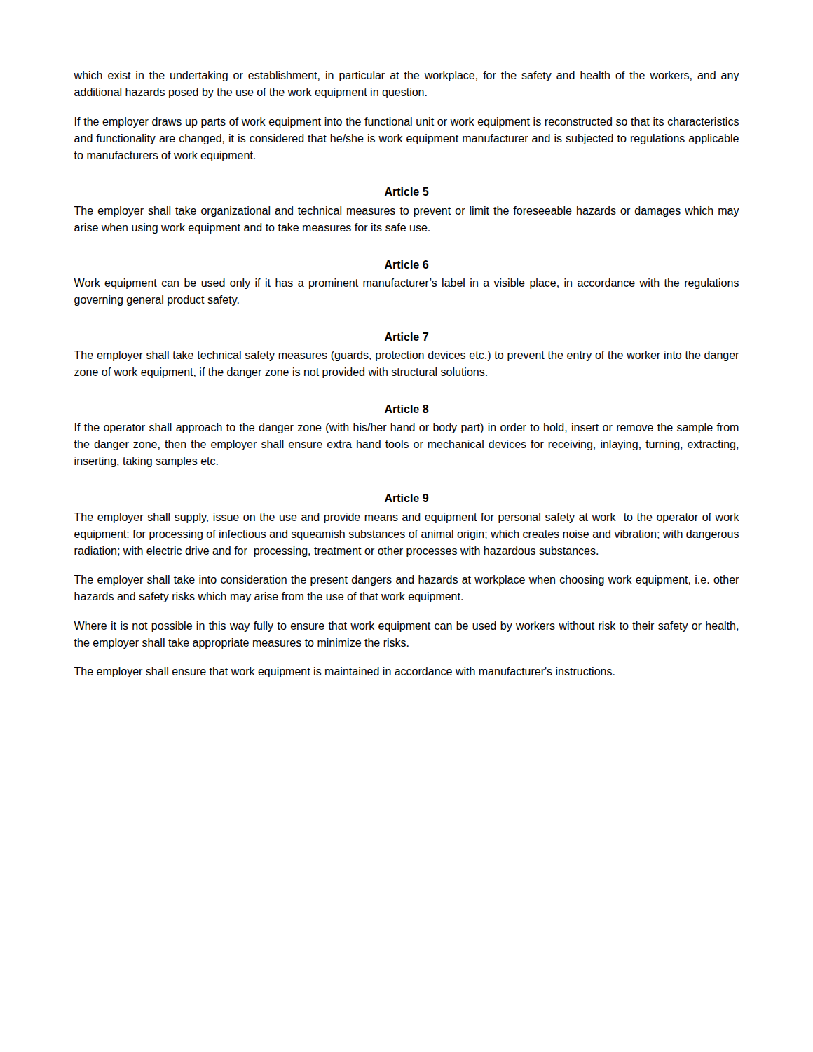which exist in the undertaking or establishment, in particular at the workplace, for the safety and health of the workers, and any additional hazards posed by the use of the work equipment in question.
If the employer draws up parts of work equipment into the functional unit or work equipment is reconstructed so that its characteristics and functionality are changed, it is considered that he/she is work equipment manufacturer and is subjected to regulations applicable to manufacturers of work equipment.
Article 5
The employer shall take organizational and technical measures to prevent or limit the foreseeable hazards or damages which may arise when using work equipment and to take measures for its safe use.
Article 6
Work equipment can be used only if it has a prominent manufacturer’s label in a visible place, in accordance with the regulations governing general product safety.
Article 7
The employer shall take technical safety measures (guards, protection devices etc.) to prevent the entry of the worker into the danger zone of work equipment, if the danger zone is not provided with structural solutions.
Article 8
If the operator shall approach to the danger zone (with his/her hand or body part) in order to hold, insert or remove the sample from the danger zone, then the employer shall ensure extra hand tools or mechanical devices for receiving, inlaying, turning, extracting, inserting, taking samples etc.
Article 9
The employer shall supply, issue on the use and provide means and equipment for personal safety at work to the operator of work equipment: for processing of infectious and squeamish substances of animal origin; which creates noise and vibration; with dangerous radiation; with electric drive and for processing, treatment or other processes with hazardous substances.
The employer shall take into consideration the present dangers and hazards at workplace when choosing work equipment, i.e. other hazards and safety risks which may arise from the use of that work equipment.
Where it is not possible in this way fully to ensure that work equipment can be used by workers without risk to their safety or health, the employer shall take appropriate measures to minimize the risks.
The employer shall ensure that work equipment is maintained in accordance with manufacturer's instructions.